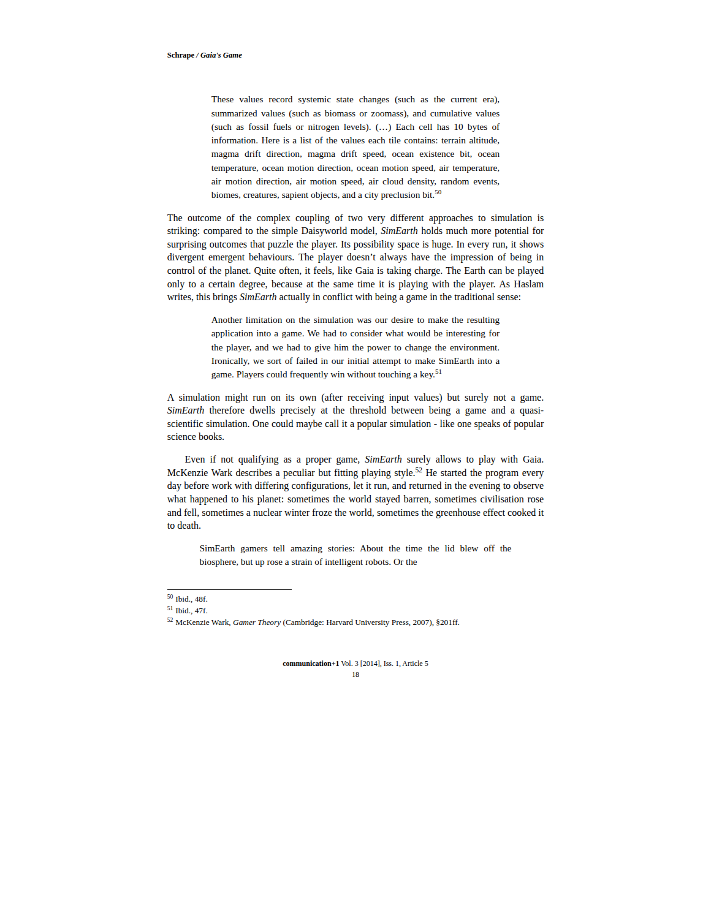Schrape / Gaia's Game
These values record systemic state changes (such as the current era), summarized values (such as biomass or zoomass), and cumulative values (such as fossil fuels or nitrogen levels). (…) Each cell has 10 bytes of information. Here is a list of the values each tile contains: terrain altitude, magma drift direction, magma drift speed, ocean existence bit, ocean temperature, ocean motion direction, ocean motion speed, air temperature, air motion direction, air motion speed, air cloud density, random events, biomes, creatures, sapient objects, and a city preclusion bit.50
The outcome of the complex coupling of two very different approaches to simulation is striking: compared to the simple Daisyworld model, SimEarth holds much more potential for surprising outcomes that puzzle the player. Its possibility space is huge. In every run, it shows divergent emergent behaviours. The player doesn’t always have the impression of being in control of the planet. Quite often, it feels, like Gaia is taking charge. The Earth can be played only to a certain degree, because at the same time it is playing with the player. As Haslam writes, this brings SimEarth actually in conflict with being a game in the traditional sense:
Another limitation on the simulation was our desire to make the resulting application into a game. We had to consider what would be interesting for the player, and we had to give him the power to change the environment. Ironically, we sort of failed in our initial attempt to make SimEarth into a game. Players could frequently win without touching a key.51
A simulation might run on its own (after receiving input values) but surely not a game. SimEarth therefore dwells precisely at the threshold between being a game and a quasi-scientific simulation. One could maybe call it a popular simulation - like one speaks of popular science books.
Even if not qualifying as a proper game, SimEarth surely allows to play with Gaia. McKenzie Wark describes a peculiar but fitting playing style.52 He started the program every day before work with differing configurations, let it run, and returned in the evening to observe what happened to his planet: sometimes the world stayed barren, sometimes civilisation rose and fell, sometimes a nuclear winter froze the world, sometimes the greenhouse effect cooked it to death.
SimEarth gamers tell amazing stories: About the time the lid blew off the biosphere, but up rose a strain of intelligent robots. Or the
50Ibid., 48f.
51Ibid., 47f.
52McKenzie Wark, Gamer Theory (Cambridge: Harvard University Press, 2007), §201ff.
communication+1 Vol. 3 [2014], Iss. 1, Article 5 18